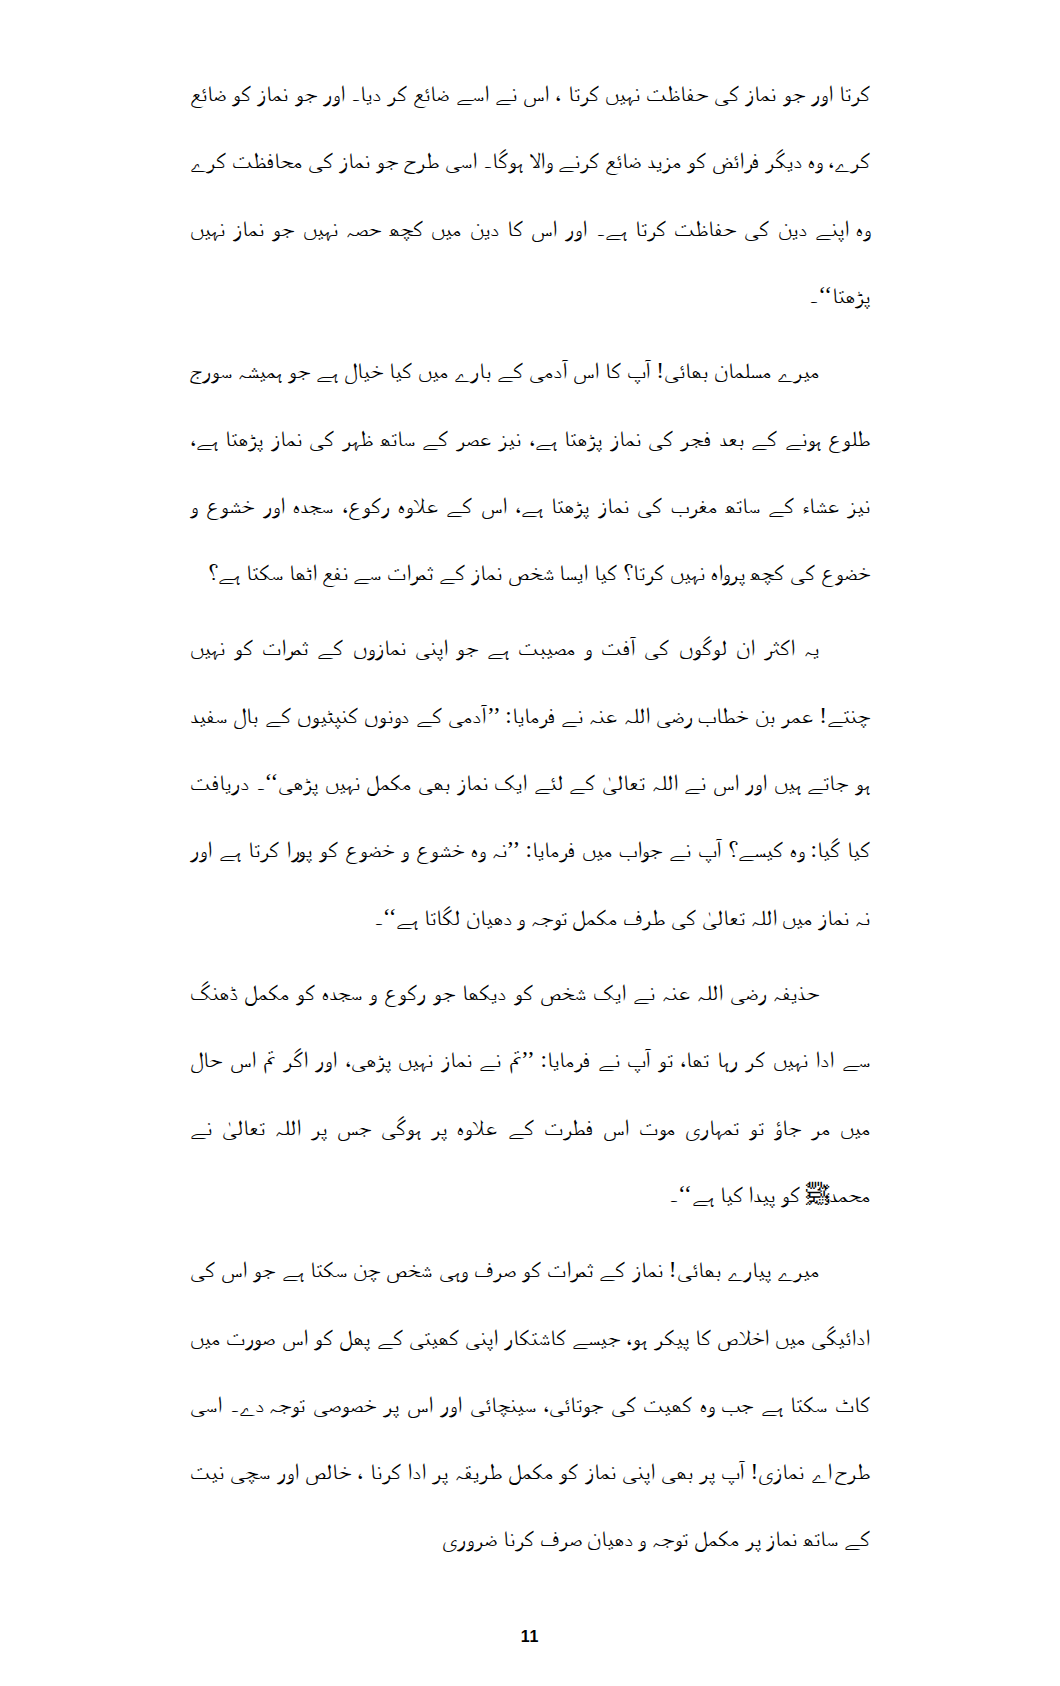کرتا اور جو نماز کی حفاظت نہیں کرتا ، اس نے اسے ضائع کر دیا۔ اور جو نماز کو ضائع کرے، وہ دیگر فرائض کو مزید ضائع کرنے والا ہوگا۔ اسی طرح جو نماز کی محافظت کرے وہ اپنے دین کی حفاظت کرتا ہے۔ اور اس کا دین میں کچھ حصہ نہیں جو نماز نہیں پڑھتا‘‘۔
میرے مسلمان بھائی! آپ کا اس آدمی کے بارے میں کیا خیال ہے جو ہمیشہ سورج طلوع ہونے کے بعد فجر کی نماز پڑھتا ہے، نیز عصر کے ساتھ ظہر کی نماز پڑھتا ہے، نیز عشاء کے ساتھ مغرب کی نماز پڑھتا ہے، اس کے علاوہ رکوع، سجدہ اور خشوع و خضوع کی کچھ پرواہ نہیں کرتا؟ کیا ایسا شخص نماز کے ثمرات سے نفع اٹھا سکتا ہے؟
یہ اکثر ان لوگوں کی آفت و مصیبت ہے جو اپنی نمازوں کے ثمرات کو نہیں چنتے! عمر بن خطاب رضی اللہ عنہ نے فرمایا: ’’آدمی کے دونوں کنپٹیوں کے بال سفید ہو جاتے ہیں اور اس نے اللہ تعالیٰ کے لئے ایک نماز بھی مکمل نہیں پڑھی‘‘۔ دریافت کیا گیا: وہ کیسے؟ آپ نے جواب میں فرمایا: ’’نہ وہ خشوع و خضوع کو پورا کرتا ہے اور نہ نماز میں اللہ تعالیٰ کی طرف مکمل توجہ و دھیان لگاتا ہے‘‘۔
حذیفہ رضی اللہ عنہ نے ایک شخص کو دیکھا جو رکوع و سجدہ کو مکمل ڈھنگ سے ادا نہیں کر رہا تھا، تو آپ نے فرمایا: ’’تم نے نماز نہیں پڑھی، اور اگر تم اس حال میں مر جاؤ تو تمہاری موت اس فطرت کے علاوہ پر ہوگی جس پر اللہ تعالیٰ نے محمدﷺ کو پیدا کیا ہے‘‘۔
میرے پیارے بھائی! نماز کے ثمرات کو صرف وہی شخص چن سکتا ہے جو اس کی ادائیگی میں اخلاص کا پیکر ہو، جیسے کاشتکار اپنی کھیتی کے پھل کو اس صورت میں کاٹ سکتا ہے جب وہ کھیت کی جوتائی، سینچائی اور اس پر خصوصی توجہ دے۔ اسی طرح اے نمازی! آپ پر بھی اپنی نماز کو مکمل طریقہ پر ادا کرنا ، خالص اور سچی نیت کے ساتھ نماز پر مکمل توجہ و دھیان صرف کرنا ضروری
11